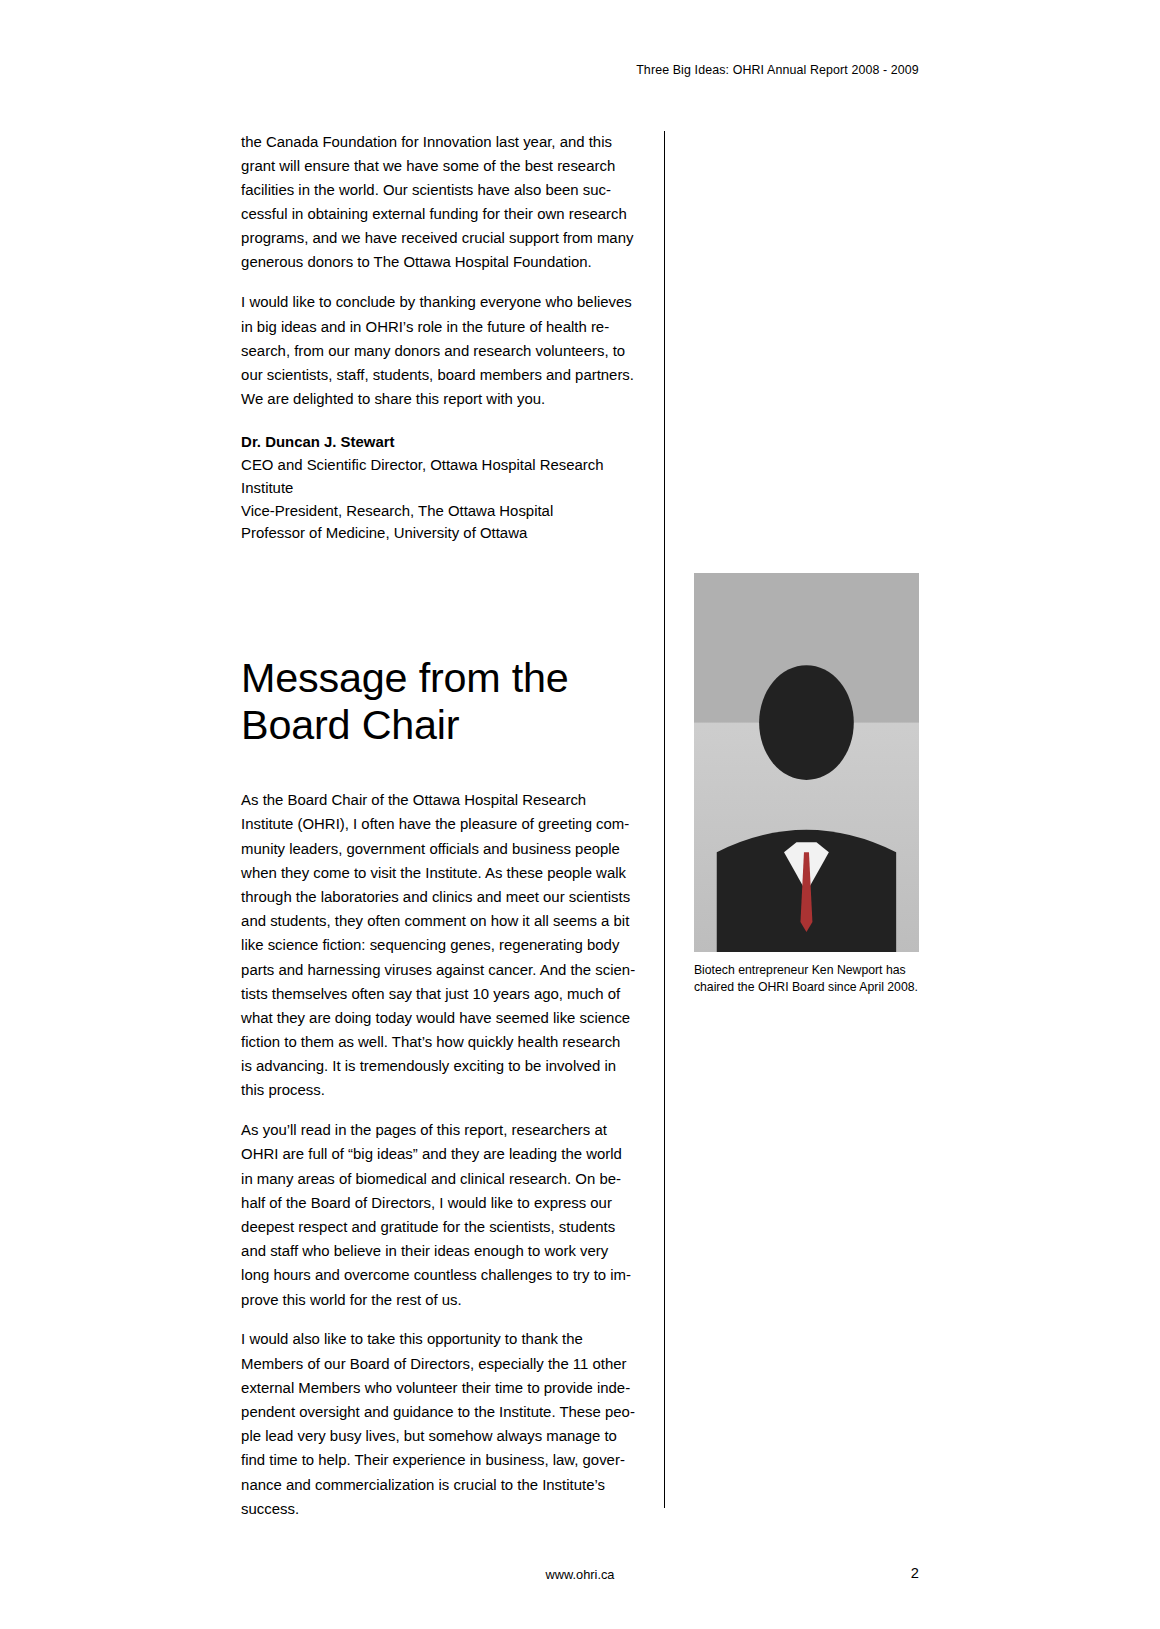Three Big Ideas: OHRI Annual Report 2008 - 2009
the Canada Foundation for Innovation last year, and this grant will ensure that we have some of the best research facilities in the world. Our scientists have also been successful in obtaining external funding for their own research programs, and we have received crucial support from many generous donors to The Ottawa Hospital Foundation.
I would like to conclude by thanking everyone who believes in big ideas and in OHRI’s role in the future of health research, from our many donors and research volunteers, to our scientists, staff, students, board members and partners. We are delighted to share this report with you.
Dr. Duncan J. Stewart
CEO and Scientific Director, Ottawa Hospital Research Institute
Vice-President, Research, The Ottawa Hospital
Professor of Medicine, University of Ottawa
Message from the
Board Chair
As the Board Chair of the Ottawa Hospital Research Institute (OHRI), I often have the pleasure of greeting community leaders, government officials and business people when they come to visit the Institute. As these people walk through the laboratories and clinics and meet our scientists and students, they often comment on how it all seems a bit like science fiction: sequencing genes, regenerating body parts and harnessing viruses against cancer. And the scientists themselves often say that just 10 years ago, much of what they are doing today would have seemed like science fiction to them as well. That’s how quickly health research is advancing. It is tremendously exciting to be involved in this process.
As you’ll read in the pages of this report, researchers at OHRI are full of “big ideas” and they are leading the world in many areas of biomedical and clinical research. On behalf of the Board of Directors, I would like to express our deepest respect and gratitude for the scientists, students and staff who believe in their ideas enough to work very long hours and overcome countless challenges to try to improve this world for the rest of us.
I would also like to take this opportunity to thank the Members of our Board of Directors, especially the 11 other external Members who volunteer their time to provide independent oversight and guidance to the Institute. These people lead very busy lives, but somehow always manage to find time to help. Their experience in business, law, governance and commercialization is crucial to the Institute’s success.
Biotech entrepreneur Ken Newport has chaired the OHRI Board since April 2008.
www.ohri.ca
2